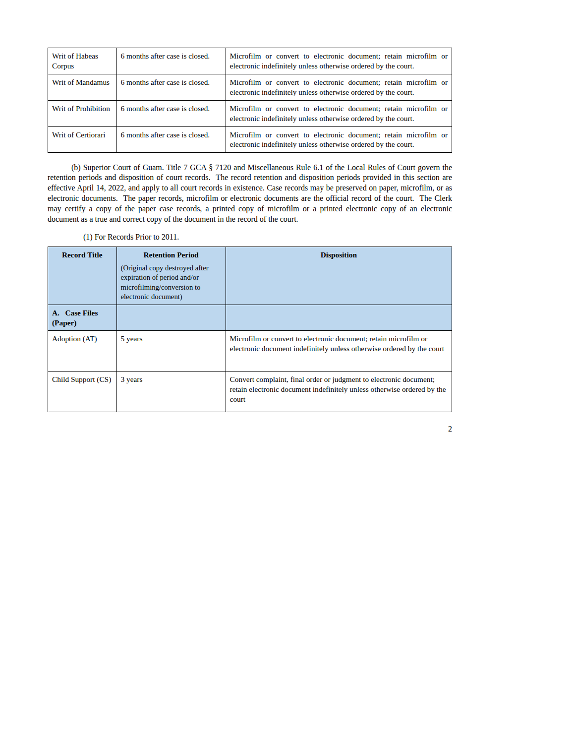| Writ of Habeas Corpus | 6 months after case is closed. | Microfilm or convert to electronic document; retain microfilm or electronic indefinitely unless otherwise ordered by the court. |
| Writ of Mandamus | 6 months after case is closed. | Microfilm or convert to electronic document; retain microfilm or electronic indefinitely unless otherwise ordered by the court. |
| Writ of Prohibition | 6 months after case is closed. | Microfilm or convert to electronic document; retain microfilm or electronic indefinitely unless otherwise ordered by the court. |
| Writ of Certiorari | 6 months after case is closed. | Microfilm or convert to electronic document; retain microfilm or electronic indefinitely unless otherwise ordered by the court. |
(b) Superior Court of Guam. Title 7 GCA § 7120 and Miscellaneous Rule 6.1 of the Local Rules of Court govern the retention periods and disposition of court records. The record retention and disposition periods provided in this section are effective April 14, 2022, and apply to all court records in existence. Case records may be preserved on paper, microfilm, or as electronic documents. The paper records, microfilm or electronic documents are the official record of the court. The Clerk may certify a copy of the paper case records, a printed copy of microfilm or a printed electronic copy of an electronic document as a true and correct copy of the document in the record of the court.
(1) For Records Prior to 2011.
| Record Title | Retention Period (Original copy destroyed after expiration of period and/or microfilming/conversion to electronic document) | Disposition |
| --- | --- | --- |
| A. Case Files (Paper) | | |
| Adoption (AT) | 5 years | Microfilm or convert to electronic document; retain microfilm or electronic document indefinitely unless otherwise ordered by the court |
| Child Support (CS) | 3 years | Convert complaint, final order or judgment to electronic document; retain electronic document indefinitely unless otherwise ordered by the court |
2